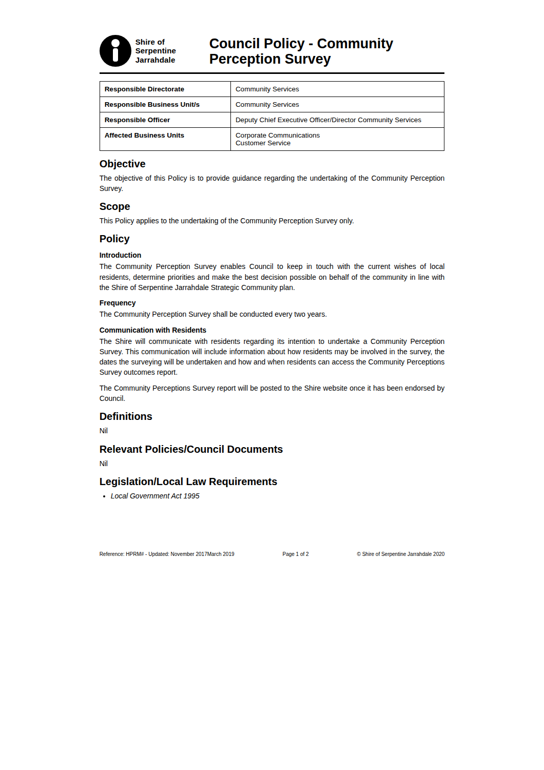Shire of
Serpentine
Jarrahdale
Council Policy - Community Perception Survey
| Responsible Directorate | Community Services |
| Responsible Business Unit/s | Community Services |
| Responsible Officer | Deputy Chief Executive Officer/Director Community Services |
| Affected Business Units | Corporate Communications Customer Service |
Objective
The objective of this Policy is to provide guidance regarding the undertaking of the Community Perception Survey.
Scope
This Policy applies to the undertaking of the Community Perception Survey only.
Policy
Introduction
The Community Perception Survey enables Council to keep in touch with the current wishes of local residents, determine priorities and make the best decision possible on behalf of the community in line with the Shire of Serpentine Jarrahdale Strategic Community plan.
Frequency
The Community Perception Survey shall be conducted every two years.
Communication with Residents
The Shire will communicate with residents regarding its intention to undertake a Community Perception Survey. This communication will include information about how residents may be involved in the survey, the dates the surveying will be undertaken and how and when residents can access the Community Perceptions Survey outcomes report.
The Community Perceptions Survey report will be posted to the Shire website once it has been endorsed by Council.
Definitions
Nil
Relevant Policies/Council Documents
Nil
Legislation/Local Law Requirements
Local Government Act 1995
Reference: HPRM# - Updated: November 2017March 2019
Page 1 of 2
© Shire of Serpentine Jarrahdale 2020